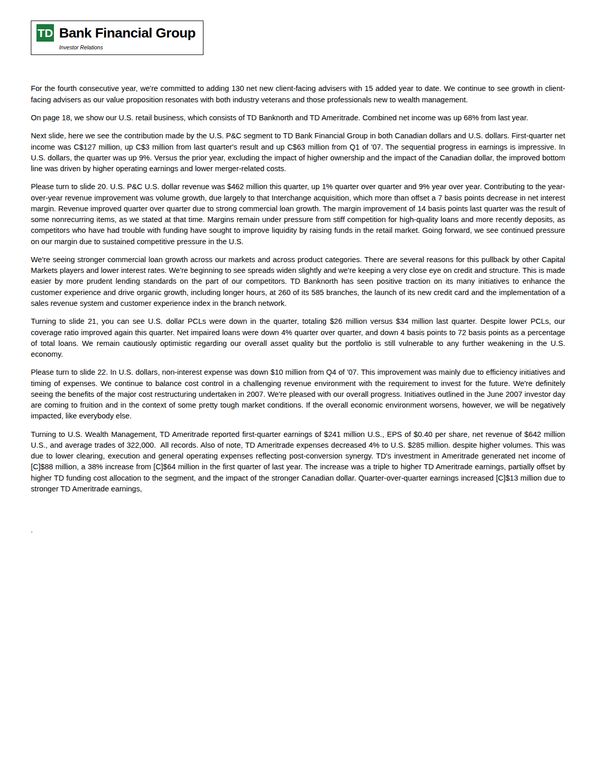TD
Bank Financial Group
Investor Relations
For the fourth consecutive year, we're committed to adding 130 net new client-facing advisers with 15 added year to date. We continue to see growth in client-facing advisers as our value proposition resonates with both industry veterans and those professionals new to wealth management.
On page 18, we show our U.S. retail business, which consists of TD Banknorth and TD Ameritrade. Combined net income was up 68% from last year.
Next slide, here we see the contribution made by the U.S. P&C segment to TD Bank Financial Group in both Canadian dollars and U.S. dollars. First-quarter net income was C$127 million, up C$3 million from last quarter's result and up C$63 million from Q1 of '07. The sequential progress in earnings is impressive. In U.S. dollars, the quarter was up 9%. Versus the prior year, excluding the impact of higher ownership and the impact of the Canadian dollar, the improved bottom line was driven by higher operating earnings and lower merger-related costs.
Please turn to slide 20. U.S. P&C U.S. dollar revenue was $462 million this quarter, up 1% quarter over quarter and 9% year over year. Contributing to the year-over-year revenue improvement was volume growth, due largely to that Interchange acquisition, which more than offset a 7 basis points decrease in net interest margin. Revenue improved quarter over quarter due to strong commercial loan growth. The margin improvement of 14 basis points last quarter was the result of some nonrecurring items, as we stated at that time. Margins remain under pressure from stiff competition for high-quality loans and more recently deposits, as competitors who have had trouble with funding have sought to improve liquidity by raising funds in the retail market. Going forward, we see continued pressure on our margin due to sustained competitive pressure in the U.S.
We're seeing stronger commercial loan growth across our markets and across product categories. There are several reasons for this pullback by other Capital Markets players and lower interest rates. We're beginning to see spreads widen slightly and we're keeping a very close eye on credit and structure. This is made easier by more prudent lending standards on the part of our competitors. TD Banknorth has seen positive traction on its many initiatives to enhance the customer experience and drive organic growth, including longer hours, at 260 of its 585 branches, the launch of its new credit card and the implementation of a sales revenue system and customer experience index in the branch network.
Turning to slide 21, you can see U.S. dollar PCLs were down in the quarter, totaling $26 million versus $34 million last quarter. Despite lower PCLs, our coverage ratio improved again this quarter. Net impaired loans were down 4% quarter over quarter, and down 4 basis points to 72 basis points as a percentage of total loans. We remain cautiously optimistic regarding our overall asset quality but the portfolio is still vulnerable to any further weakening in the U.S. economy.
Please turn to slide 22. In U.S. dollars, non-interest expense was down $10 million from Q4 of '07. This improvement was mainly due to efficiency initiatives and timing of expenses. We continue to balance cost control in a challenging revenue environment with the requirement to invest for the future. We're definitely seeing the benefits of the major cost restructuring undertaken in 2007. We're pleased with our overall progress. Initiatives outlined in the June 2007 investor day are coming to fruition and in the context of some pretty tough market conditions. If the overall economic environment worsens, however, we will be negatively impacted, like everybody else.
Turning to U.S. Wealth Management, TD Ameritrade reported first-quarter earnings of $241 million U.S., EPS of $0.40 per share, net revenue of $642 million U.S., and average trades of 322,000. All records. Also of note, TD Ameritrade expenses decreased 4% to U.S. $285 million. despite higher volumes. This was due to lower clearing, execution and general operating expenses reflecting post-conversion synergy. TD's investment in Ameritrade generated net income of [C]$88 million, a 38% increase from [C]$64 million in the first quarter of last year. The increase was a triple to higher TD Ameritrade earnings, partially offset by higher TD funding cost allocation to the segment, and the impact of the stronger Canadian dollar. Quarter-over-quarter earnings increased [C]$13 million due to stronger TD Ameritrade earnings,
.